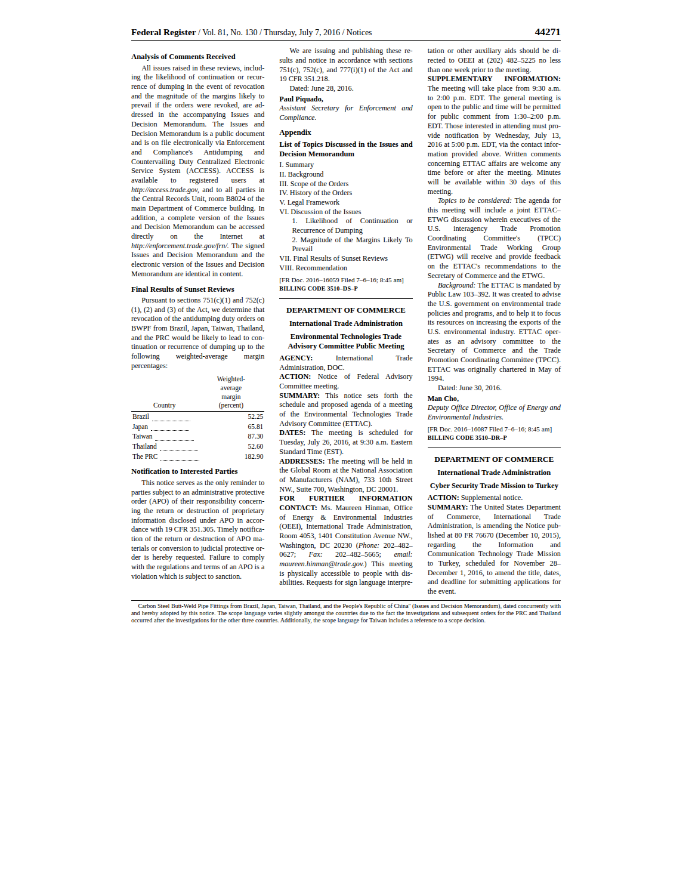Federal Register / Vol. 81, No. 130 / Thursday, July 7, 2016 / Notices
44271
Analysis of Comments Received
All issues raised in these reviews, including the likelihood of continuation or recurrence of dumping in the event of revocation and the magnitude of the margins likely to prevail if the orders were revoked, are addressed in the accompanying Issues and Decision Memorandum. The Issues and Decision Memorandum is a public document and is on file electronically via Enforcement and Compliance's Antidumping and Countervailing Duty Centralized Electronic Service System (ACCESS). ACCESS is available to registered users at http://access.trade.gov, and to all parties in the Central Records Unit, room B8024 of the main Department of Commerce building. In addition, a complete version of the Issues and Decision Memorandum can be accessed directly on the Internet at http://enforcement.trade.gov/frn/. The signed Issues and Decision Memorandum and the electronic version of the Issues and Decision Memorandum are identical in content.
Final Results of Sunset Reviews
Pursuant to sections 751(c)(1) and 752(c)(1), (2) and (3) of the Act, we determine that revocation of the antidumping duty orders on BWPF from Brazil, Japan, Taiwan, Thailand, and the PRC would be likely to lead to continuation or recurrence of dumping up to the following weighted-average margin percentages:
| Country | Weighted- average margin (percent) |
| --- | --- |
| Brazil | 52.25 |
| Japan | 65.81 |
| Taiwan | 87.30 |
| Thailand | 52.60 |
| The PRC | 182.90 |
Notification to Interested Parties
This notice serves as the only reminder to parties subject to an administrative protective order (APO) of their responsibility concerning the return or destruction of proprietary information disclosed under APO in accordance with 19 CFR 351.305. Timely notification of the return or destruction of APO materials or conversion to judicial protective order is hereby requested. Failure to comply with the regulations and terms of an APO is a violation which is subject to sanction.
We are issuing and publishing these results and notice in accordance with sections 751(c), 752(c), and 777(i)(1) of the Act and 19 CFR 351.218.
Dated: June 28, 2016.
Paul Piquado,
Assistant Secretary for Enforcement and Compliance.
Appendix
List of Topics Discussed in the Issues and Decision Memorandum
I. Summary
II. Background
III. Scope of the Orders
IV. History of the Orders
V. Legal Framework
VI. Discussion of the Issues
1. Likelihood of Continuation or Recurrence of Dumping
2. Magnitude of the Margins Likely To Prevail
VII. Final Results of Sunset Reviews
VIII. Recommendation
[FR Doc. 2016–16059 Filed 7–6–16; 8:45 am]
BILLING CODE 3510–DS–P
DEPARTMENT OF COMMERCE
International Trade Administration
Environmental Technologies Trade Advisory Committee Public Meeting
AGENCY: International Trade Administration, DOC.
ACTION: Notice of Federal Advisory Committee meeting.
SUMMARY: This notice sets forth the schedule and proposed agenda of a meeting of the Environmental Technologies Trade Advisory Committee (ETTAC).
DATES: The meeting is scheduled for Tuesday, July 26, 2016, at 9:30 a.m. Eastern Standard Time (EST).
ADDRESSES: The meeting will be held in the Global Room at the National Association of Manufacturers (NAM), 733 10th Street NW., Suite 700, Washington, DC 20001.
FOR FURTHER INFORMATION CONTACT: Ms. Maureen Hinman, Office of Energy & Environmental Industries (OEEI), International Trade Administration, Room 4053, 1401 Constitution Avenue NW., Washington, DC 20230 (Phone: 202–482–0627; Fax: 202–482–5665; email: maureen.hinman@trade.gov.) This meeting is physically accessible to people with disabilities. Requests for sign language interpretation or other auxiliary aids should be directed to OEEI at (202) 482–5225 no less than one week prior to the meeting.
SUPPLEMENTARY INFORMATION: The meeting will take place from 9:30 a.m. to 2:00 p.m. EDT. The general meeting is open to the public and time will be permitted for public comment from 1:30–2:00 p.m. EDT. Those interested in attending must provide notification by Wednesday, July 13, 2016 at 5:00 p.m. EDT, via the contact information provided above. Written comments concerning ETTAC affairs are welcome any time before or after the meeting. Minutes will be available within 30 days of this meeting.
Topics to be considered: The agenda for this meeting will include a joint ETTAC–ETWG discussion wherein executives of the U.S. interagency Trade Promotion Coordinating Committee's (TPCC) Environmental Trade Working Group (ETWG) will receive and provide feedback on the ETTAC's recommendations to the Secretary of Commerce and the ETWG.
Background: The ETTAC is mandated by Public Law 103–392. It was created to advise the U.S. government on environmental trade policies and programs, and to help it to focus its resources on increasing the exports of the U.S. environmental industry. ETTAC operates as an advisory committee to the Secretary of Commerce and the Trade Promotion Coordinating Committee (TPCC). ETTAC was originally chartered in May of 1994.
Dated: June 30, 2016.
Man Cho,
Deputy Office Director, Office of Energy and Environmental Industries.
[FR Doc. 2016–16087 Filed 7–6–16; 8:45 am]
BILLING CODE 3510–DR–P
DEPARTMENT OF COMMERCE
International Trade Administration
Cyber Security Trade Mission to Turkey
ACTION: Supplemental notice.
SUMMARY: The United States Department of Commerce, International Trade Administration, is amending the Notice published at 80 FR 76670 (December 10, 2015), regarding the Information and Communication Technology Trade Mission to Turkey, scheduled for November 28–December 1, 2016, to amend the title, dates, and deadline for submitting applications for the event.
Carbon Steel Butt-Weld Pipe Fittings from Brazil, Japan, Taiwan, Thailand, and the People's Republic of China'' (Issues and Decision Memorandum), dated concurrently with and hereby adopted by this notice. The scope language varies slightly amongst the countries due to the fact the investigations and subsequent orders for the PRC and Thailand occurred after the investigations for the other three countries. Additionally, the scope language for Taiwan includes a reference to a scope decision.